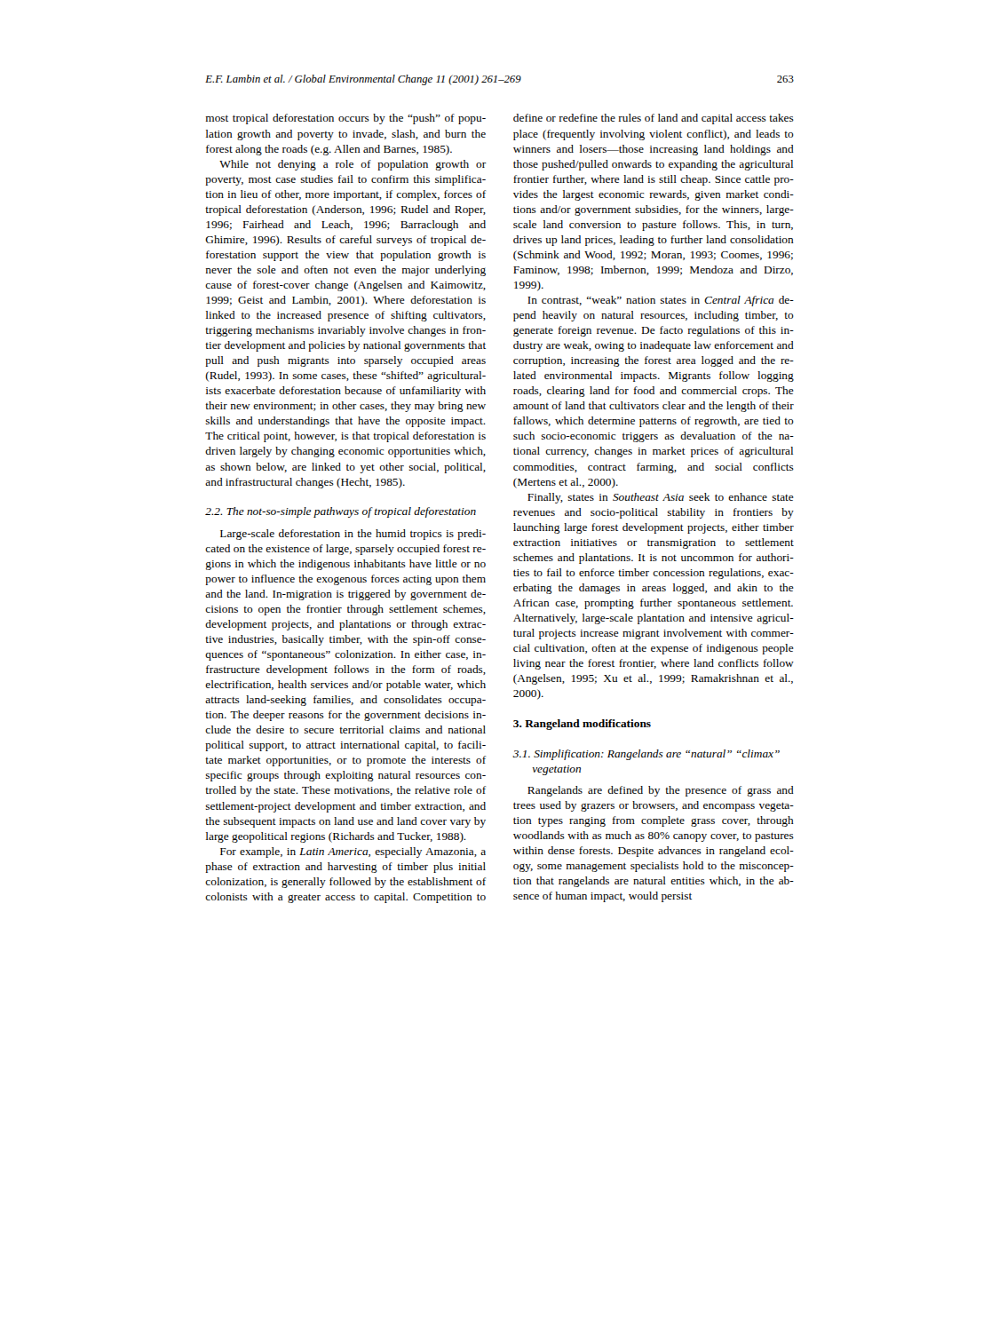E.F. Lambin et al. / Global Environmental Change 11 (2001) 261–269 263
most tropical deforestation occurs by the “push” of population growth and poverty to invade, slash, and burn the forest along the roads (e.g. Allen and Barnes, 1985).
While not denying a role of population growth or poverty, most case studies fail to confirm this simplification in lieu of other, more important, if complex, forces of tropical deforestation (Anderson, 1996; Rudel and Roper, 1996; Fairhead and Leach, 1996; Barraclough and Ghimire, 1996). Results of careful surveys of tropical deforestation support the view that population growth is never the sole and often not even the major underlying cause of forest-cover change (Angelsen and Kaimowitz, 1999; Geist and Lambin, 2001). Where deforestation is linked to the increased presence of shifting cultivators, triggering mechanisms invariably involve changes in frontier development and policies by national governments that pull and push migrants into sparsely occupied areas (Rudel, 1993). In some cases, these “shifted” agriculturalists exacerbate deforestation because of unfamiliarity with their new environment; in other cases, they may bring new skills and understandings that have the opposite impact. The critical point, however, is that tropical deforestation is driven largely by changing economic opportunities which, as shown below, are linked to yet other social, political, and infrastructural changes (Hecht, 1985).
2.2. The not-so-simple pathways of tropical deforestation
Large-scale deforestation in the humid tropics is predicated on the existence of large, sparsely occupied forest regions in which the indigenous inhabitants have little or no power to influence the exogenous forces acting upon them and the land. In-migration is triggered by government decisions to open the frontier through settlement schemes, development projects, and plantations or through extractive industries, basically timber, with the spin-off consequences of “spontaneous” colonization. In either case, infrastructure development follows in the form of roads, electrification, health services and/or potable water, which attracts land-seeking families, and consolidates occupation. The deeper reasons for the government decisions include the desire to secure territorial claims and national political support, to attract international capital, to facilitate market opportunities, or to promote the interests of specific groups through exploiting natural resources controlled by the state. These motivations, the relative role of settlement-project development and timber extraction, and the subsequent impacts on land use and land cover vary by large geopolitical regions (Richards and Tucker, 1988).
For example, in Latin America, especially Amazonia, a phase of extraction and harvesting of timber plus initial colonization, is generally followed by the establishment of colonists with a greater access to capital. Competition to define or redefine the rules of land and capital access takes place (frequently involving violent conflict), and leads to winners and losers—those increasing land holdings and those pushed/pulled onwards to expanding the agricultural frontier further, where land is still cheap. Since cattle provides the largest economic rewards, given market conditions and/or government subsidies, for the winners, large-scale land conversion to pasture follows. This, in turn, drives up land prices, leading to further land consolidation (Schmink and Wood, 1992; Moran, 1993; Coomes, 1996; Faminow, 1998; Imbernon, 1999; Mendoza and Dirzo, 1999).
In contrast, “weak” nation states in Central Africa depend heavily on natural resources, including timber, to generate foreign revenue. De facto regulations of this industry are weak, owing to inadequate law enforcement and corruption, increasing the forest area logged and the related environmental impacts. Migrants follow logging roads, clearing land for food and commercial crops. The amount of land that cultivators clear and the length of their fallows, which determine patterns of regrowth, are tied to such socio-economic triggers as devaluation of the national currency, changes in market prices of agricultural commodities, contract farming, and social conflicts (Mertens et al., 2000).
Finally, states in Southeast Asia seek to enhance state revenues and socio-political stability in frontiers by launching large forest development projects, either timber extraction initiatives or transmigration to settlement schemes and plantations. It is not uncommon for authorities to fail to enforce timber concession regulations, exacerbating the damages in areas logged, and akin to the African case, prompting further spontaneous settlement. Alternatively, large-scale plantation and intensive agricultural projects increase migrant involvement with commercial cultivation, often at the expense of indigenous people living near the forest frontier, where land conflicts follow (Angelsen, 1995; Xu et al., 1999; Ramakrishnan et al., 2000).
3. Rangeland modifications
3.1. Simplification: Rangelands are “natural” “climax”vegetation
Rangelands are defined by the presence of grass and trees used by grazers or browsers, and encompass vegetation types ranging from complete grass cover, through woodlands with as much as 80% canopy cover, to pastures within dense forests. Despite advances in rangeland ecology, some management specialists hold to the misconception that rangelands are natural entities which, in the absence of human impact, would persist